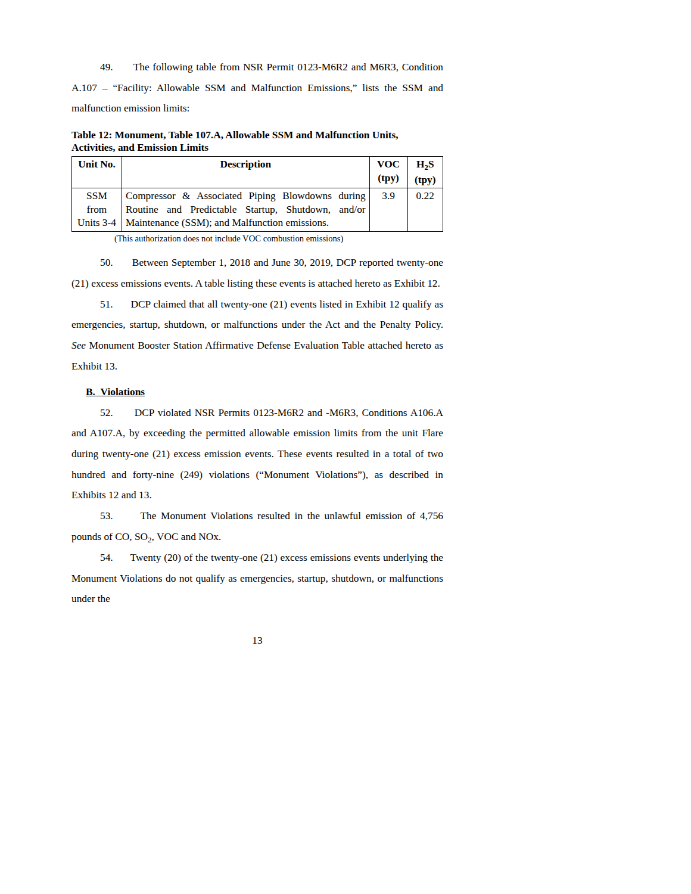49. The following table from NSR Permit 0123-M6R2 and M6R3, Condition A.107 – “Facility: Allowable SSM and Malfunction Emissions,” lists the SSM and malfunction emission limits:
Table 12: Monument, Table 107.A, Allowable SSM and Malfunction Units, Activities, and Emission Limits
| Unit No. | Description | VOC (tpy) | H 2 S (tpy) |
| --- | --- | --- | --- |
| SSM from Units 3-4 | Compressor & Associated Piping Blowdowns during Routine and Predictable Startup, Shutdown, and/or Maintenance (SSM); and Malfunction emissions. | 3.9 | 0.22 |
(This authorization does not include VOC combustion emissions)
50. Between September 1, 2018 and June 30, 2019, DCP reported twenty-one (21) excess emissions events. A table listing these events is attached hereto as Exhibit 12.
51. DCP claimed that all twenty-one (21) events listed in Exhibit 12 qualify as emergencies, startup, shutdown, or malfunctions under the Act and the Penalty Policy. See Monument Booster Station Affirmative Defense Evaluation Table attached hereto as Exhibit 13.
B. Violations
52. DCP violated NSR Permits 0123-M6R2 and -M6R3, Conditions A106.A and A107.A, by exceeding the permitted allowable emission limits from the unit Flare during twenty-one (21) excess emission events. These events resulted in a total of two hundred and forty-nine (249) violations (“Monument Violations”), as described in Exhibits 12 and 13.
53. The Monument Violations resulted in the unlawful emission of 4,756 pounds of CO, SO2, VOC and NOx.
54. Twenty (20) of the twenty-one (21) excess emissions events underlying the Monument Violations do not qualify as emergencies, startup, shutdown, or malfunctions under the
13